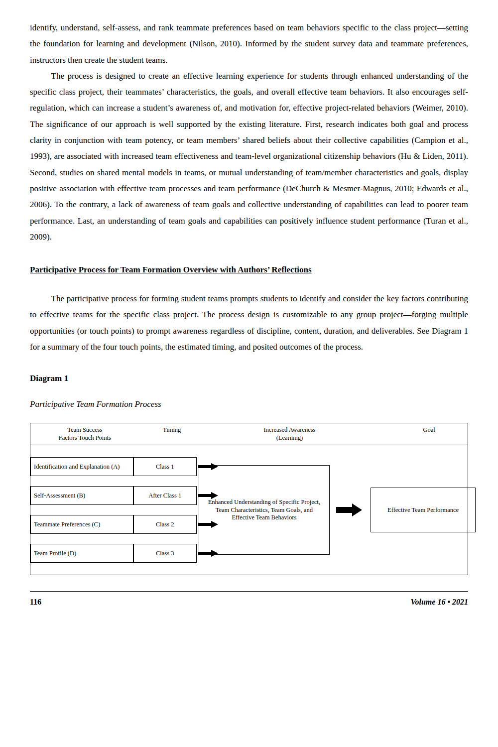identify, understand, self-assess, and rank teammate preferences based on team behaviors specific to the class project—setting the foundation for learning and development (Nilson, 2010). Informed by the student survey data and teammate preferences, instructors then create the student teams.
The process is designed to create an effective learning experience for students through enhanced understanding of the specific class project, their teammates’ characteristics, the goals, and overall effective team behaviors. It also encourages self-regulation, which can increase a student’s awareness of, and motivation for, effective project-related behaviors (Weimer, 2010). The significance of our approach is well supported by the existing literature. First, research indicates both goal and process clarity in conjunction with team potency, or team members’ shared beliefs about their collective capabilities (Campion et al., 1993), are associated with increased team effectiveness and team-level organizational citizenship behaviors (Hu & Liden, 2011). Second, studies on shared mental models in teams, or mutual understanding of team/member characteristics and goals, display positive association with effective team processes and team performance (DeChurch & Mesmer-Magnus, 2010; Edwards et al., 2006). To the contrary, a lack of awareness of team goals and collective understanding of capabilities can lead to poorer team performance. Last, an understanding of team goals and capabilities can positively influence student performance (Turan et al., 2009).
Participative Process for Team Formation Overview with Authors’ Reflections
The participative process for forming student teams prompts students to identify and consider the key factors contributing to effective teams for the specific class project. The process design is customizable to any group project—forging multiple opportunities (or touch points) to prompt awareness regardless of discipline, content, duration, and deliverables. See Diagram 1 for a summary of the four touch points, the estimated timing, and posited outcomes of the process.
Diagram 1
Participative Team Formation Process
Team Success
Factors Touch Points
Timing
Increased Awareness
(Learning)
Goal
Identification and Explanation (A)
Class 1
Self-Assessment (B)
After Class 1
Teammate Preferences (C)
Class 2
Team Profile (D)
Class 3
Enhanced Understanding of Specific Project, Team Characteristics, Team Goals, and Effective Team Behaviors
Effective Team Performance
116 Volume 16 • 2021